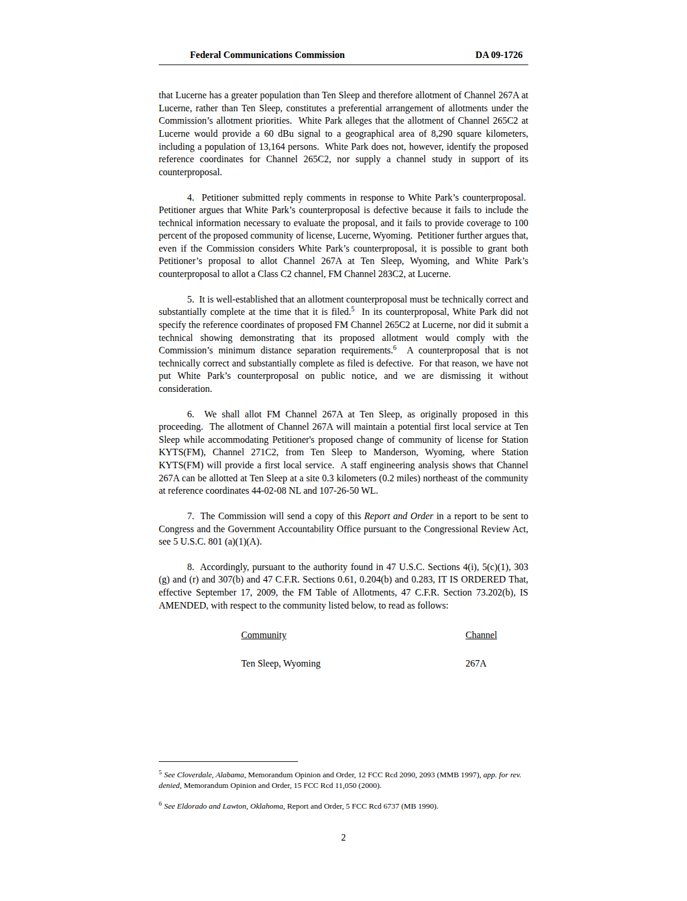Federal Communications Commission DA 09-1726
that Lucerne has a greater population than Ten Sleep and therefore allotment of Channel 267A at Lucerne, rather than Ten Sleep, constitutes a preferential arrangement of allotments under the Commission’s allotment priorities. White Park alleges that the allotment of Channel 265C2 at Lucerne would provide a 60 dBu signal to a geographical area of 8,290 square kilometers, including a population of 13,164 persons. White Park does not, however, identify the proposed reference coordinates for Channel 265C2, nor supply a channel study in support of its counterproposal.
4. Petitioner submitted reply comments in response to White Park’s counterproposal. Petitioner argues that White Park’s counterproposal is defective because it fails to include the technical information necessary to evaluate the proposal, and it fails to provide coverage to 100 percent of the proposed community of license, Lucerne, Wyoming. Petitioner further argues that, even if the Commission considers White Park’s counterproposal, it is possible to grant both Petitioner’s proposal to allot Channel 267A at Ten Sleep, Wyoming, and White Park’s counterproposal to allot a Class C2 channel, FM Channel 283C2, at Lucerne.
5. It is well-established that an allotment counterproposal must be technically correct and substantially complete at the time that it is filed.5 In its counterproposal, White Park did not specify the reference coordinates of proposed FM Channel 265C2 at Lucerne, nor did it submit a technical showing demonstrating that its proposed allotment would comply with the Commission’s minimum distance separation requirements.6 A counterproposal that is not technically correct and substantially complete as filed is defective. For that reason, we have not put White Park’s counterproposal on public notice, and we are dismissing it without consideration.
6. We shall allot FM Channel 267A at Ten Sleep, as originally proposed in this proceeding. The allotment of Channel 267A will maintain a potential first local service at Ten Sleep while accommodating Petitioner's proposed change of community of license for Station KYTS(FM), Channel 271C2, from Ten Sleep to Manderson, Wyoming, where Station KYTS(FM) will provide a first local service. A staff engineering analysis shows that Channel 267A can be allotted at Ten Sleep at a site 0.3 kilometers (0.2 miles) northeast of the community at reference coordinates 44-02-08 NL and 107-26-50 WL.
7. The Commission will send a copy of this Report and Order in a report to be sent to Congress and the Government Accountability Office pursuant to the Congressional Review Act, see 5 U.S.C. 801 (a)(1)(A).
8. Accordingly, pursuant to the authority found in 47 U.S.C. Sections 4(i), 5(c)(1), 303 (g) and (r) and 307(b) and 47 C.F.R. Sections 0.61, 0.204(b) and 0.283, IT IS ORDERED That, effective September 17, 2009, the FM Table of Allotments, 47 C.F.R. Section 73.202(b), IS AMENDED, with respect to the community listed below, to read as follows:
| Community | Channel |
| --- | --- |
| Ten Sleep, Wyoming | 267A |
5 See Cloverdale, Alabama, Memorandum Opinion and Order, 12 FCC Rcd 2090, 2093 (MMB 1997), app. for rev. denied, Memorandum Opinion and Order, 15 FCC Rcd 11,050 (2000).
6 See Eldorado and Lawton, Oklahoma, Report and Order, 5 FCC Rcd 6737 (MB 1990).
2